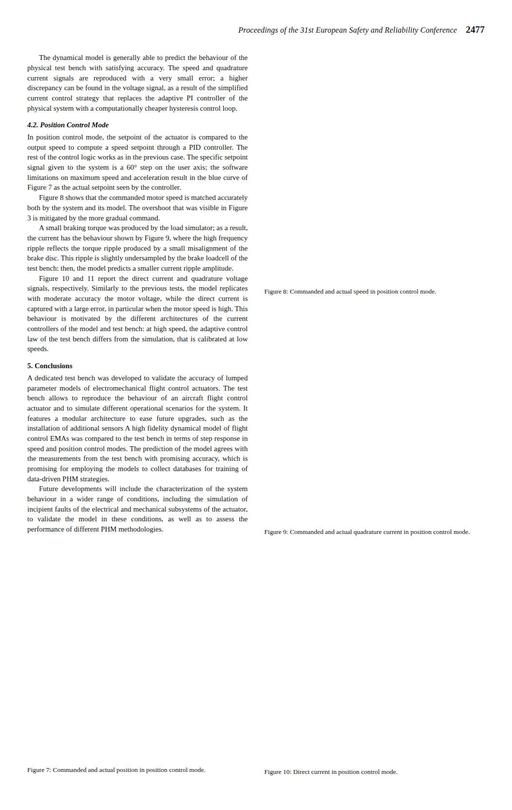Proceedings of the 31st European Safety and Reliability Conference 2477
The dynamical model is generally able to predict the behaviour of the physical test bench with satisfying accuracy. The speed and quadrature current signals are reproduced with a very small error; a higher discrepancy can be found in the voltage signal, as a result of the simplified current control strategy that replaces the adaptive PI controller of the physical system with a computationally cheaper hysteresis control loop.
4.2. Position Control Mode
In position control mode, the setpoint of the actuator is compared to the output speed to compute a speed setpoint through a PID controller. The rest of the control logic works as in the previous case. The specific setpoint signal given to the system is a 60° step on the user axis; the software limitations on maximum speed and acceleration result in the blue curve of Figure 7 as the actual setpoint seen by the controller.
Figure 8 shows that the commanded motor speed is matched accurately both by the system and its model. The overshoot that was visible in Figure 3 is mitigated by the more gradual command.
A small braking torque was produced by the load simulator; as a result, the current has the behaviour shown by Figure 9, where the high frequency ripple reflects the torque ripple produced by a small misalignment of the brake disc. This ripple is slightly undersampled by the brake loadcell of the test bench: then, the model predicts a smaller current ripple amplitude.
Figure 10 and 11 report the direct current and quadrature voltage signals, respectively. Similarly to the previous tests, the model replicates with moderate accuracy the motor voltage, while the direct current is captured with a large error, in particular when the motor speed is high. This behaviour is motivated by the different architectures of the current controllers of the model and test bench: at high speed, the adaptive control law of the test bench differs from the simulation, that is calibrated at low speeds.
5. Conclusions
A dedicated test bench was developed to validate the accuracy of lumped parameter models of electromechanical flight control actuators. The test bench allows to reproduce the behaviour of an aircraft flight control actuator and to simulate different operational scenarios for the system. It features a modular architecture to ease future upgrades, such as the installation of additional sensors A high fidelity dynamical model of flight control EMAs was compared to the test bench in terms of step response in speed and position control modes. The prediction of the model agrees with the measurements from the test bench with promising accuracy, which is promising for employing the models to collect databases for training of data-driven PHM strategies.
Future developments will include the characterization of the system behaviour in a wider range of conditions, including the simulation of incipient faults of the electrical and mechanical subsystems of the actuator, to validate the model in these conditions, as well as to assess the performance of different PHM methodologies.
Figure 7: Commanded and actual position in position control mode.
Figure 8: Commanded and actual speed in position control mode.
Figure 9: Commanded and actual quadrature current in position control mode.
Figure 10: Direct current in position control mode.